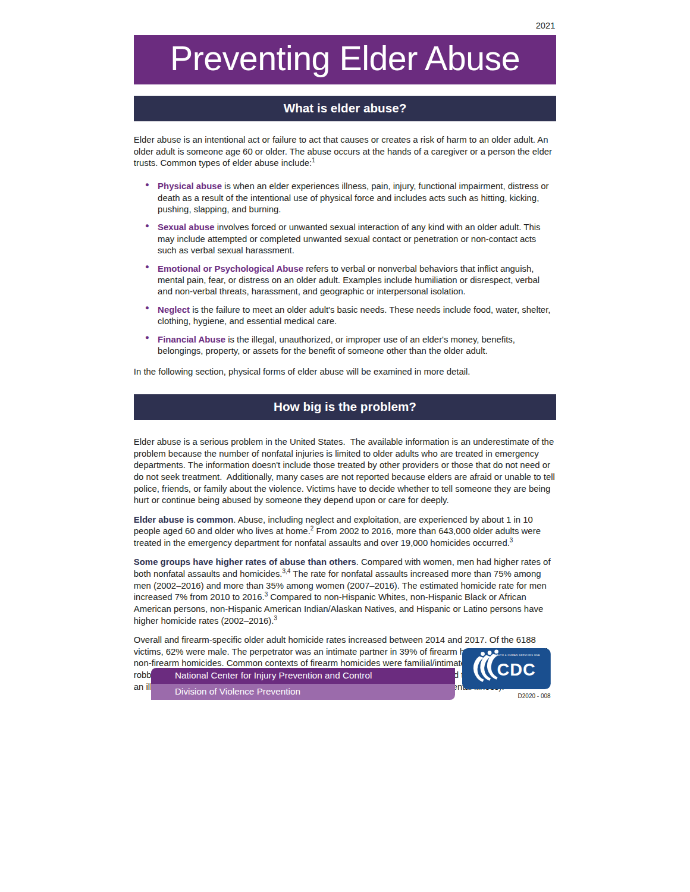2021
Preventing Elder Abuse
What is elder abuse?
Elder abuse is an intentional act or failure to act that causes or creates a risk of harm to an older adult. An older adult is someone age 60 or older. The abuse occurs at the hands of a caregiver or a person the elder trusts. Common types of elder abuse include:1
Physical abuse is when an elder experiences illness, pain, injury, functional impairment, distress or death as a result of the intentional use of physical force and includes acts such as hitting, kicking, pushing, slapping, and burning.
Sexual abuse involves forced or unwanted sexual interaction of any kind with an older adult. This may include attempted or completed unwanted sexual contact or penetration or non-contact acts such as verbal sexual harassment.
Emotional or Psychological Abuse refers to verbal or nonverbal behaviors that inflict anguish, mental pain, fear, or distress on an older adult. Examples include humiliation or disrespect, verbal and non-verbal threats, harassment, and geographic or interpersonal isolation.
Neglect is the failure to meet an older adult's basic needs. These needs include food, water, shelter, clothing, hygiene, and essential medical care.
Financial Abuse is the illegal, unauthorized, or improper use of an elder's money, benefits, belongings, property, or assets for the benefit of someone other than the older adult.
In the following section, physical forms of elder abuse will be examined in more detail.
How big is the problem?
Elder abuse is a serious problem in the United States. The available information is an underestimate of the problem because the number of nonfatal injuries is limited to older adults who are treated in emergency departments. The information doesn't include those treated by other providers or those that do not need or do not seek treatment. Additionally, many cases are not reported because elders are afraid or unable to tell police, friends, or family about the violence. Victims have to decide whether to tell someone they are being hurt or continue being abused by someone they depend upon or care for deeply.
Elder abuse is common. Abuse, including neglect and exploitation, are experienced by about 1 in 10 people aged 60 and older who lives at home.2 From 2002 to 2016, more than 643,000 older adults were treated in the emergency department for nonfatal assaults and over 19,000 homicides occurred.3
Some groups have higher rates of abuse than others. Compared with women, men had higher rates of both nonfatal assaults and homicides.3,4 The rate for nonfatal assaults increased more than 75% among men (2002–2016) and more than 35% among women (2007–2016). The estimated homicide rate for men increased 7% from 2010 to 2016.3 Compared to non-Hispanic Whites, non-Hispanic Black or African American persons, non-Hispanic American Indian/Alaskan Natives, and Hispanic or Latino persons have higher homicide rates (2002–2016).3
Overall and firearm-specific older adult homicide rates increased between 2014 and 2017. Of the 6188 victims, 62% were male. The perpetrator was an intimate partner in 39% of firearm homicides and 12% of non-firearm homicides. Common contexts of firearm homicides were familial/intimate partner problems, robbery/burglary, argument, and illness-related (e.g., the homicide was perpetrated to end the suffering of an ill victim, both victim and perpetrator had an illness, or the perpetrator had a mental illness).4
National Center for Injury Prevention and Control
Division of Violence Prevention
CDC HEALTH & HUMAN SERVICES USA
D2020 - 008